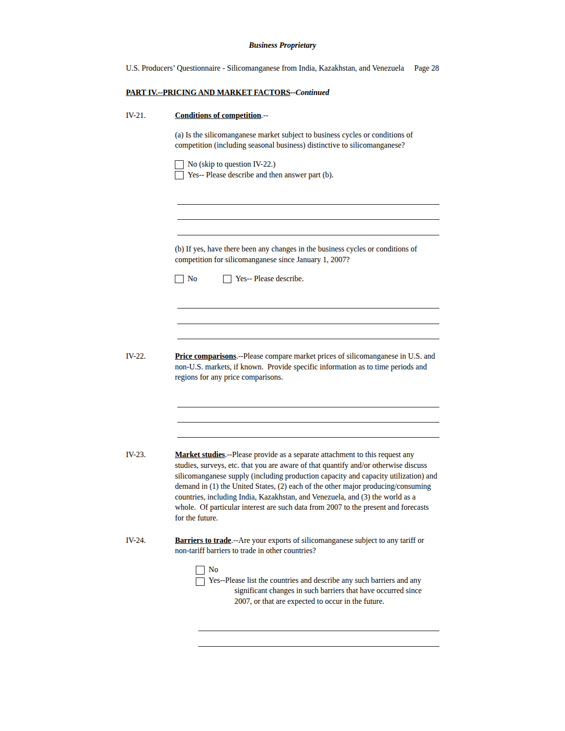Business Proprietary
U.S. Producers’ Questionnaire - Silicomanganese from India, Kazakhstan, and Venezuela
Page 28
PART IV.--PRICING AND MARKET FACTORS--Continued
IV-21.
Conditions of competition.--
(a) Is the silicomanganese market subject to business cycles or conditions of competition (including seasonal business) distinctive to silicomanganese?
No (skip to question IV-22.)
Yes-- Please describe and then answer part (b).
(b) If yes, have there been any changes in the business cycles or conditions of competition for silicomanganese since January 1, 2007?
No
Yes-- Please describe.
IV-22.
Price comparisons.--Please compare market prices of silicomanganese in U.S. and non-U.S. markets, if known. Provide specific information as to time periods and regions for any price comparisons.
IV-23.
Market studies.--Please provide as a separate attachment to this request any studies, surveys, etc. that you are aware of that quantify and/or otherwise discuss silicomanganese supply (including production capacity and capacity utilization) and demand in (1) the United States, (2) each of the other major producing/consuming countries, including India, Kazakhstan, and Venezuela, and (3) the world as a whole. Of particular interest are such data from 2007 to the present and forecasts for the future.
IV-24.
Barriers to trade.--Are your exports of silicomanganese subject to any tariff or non-tariff barriers to trade in other countries?
No
Yes--Please list the countries and describe any such barriers and any
significant changes in such barriers that have occurred since 2007, or that are expected to occur in the future.